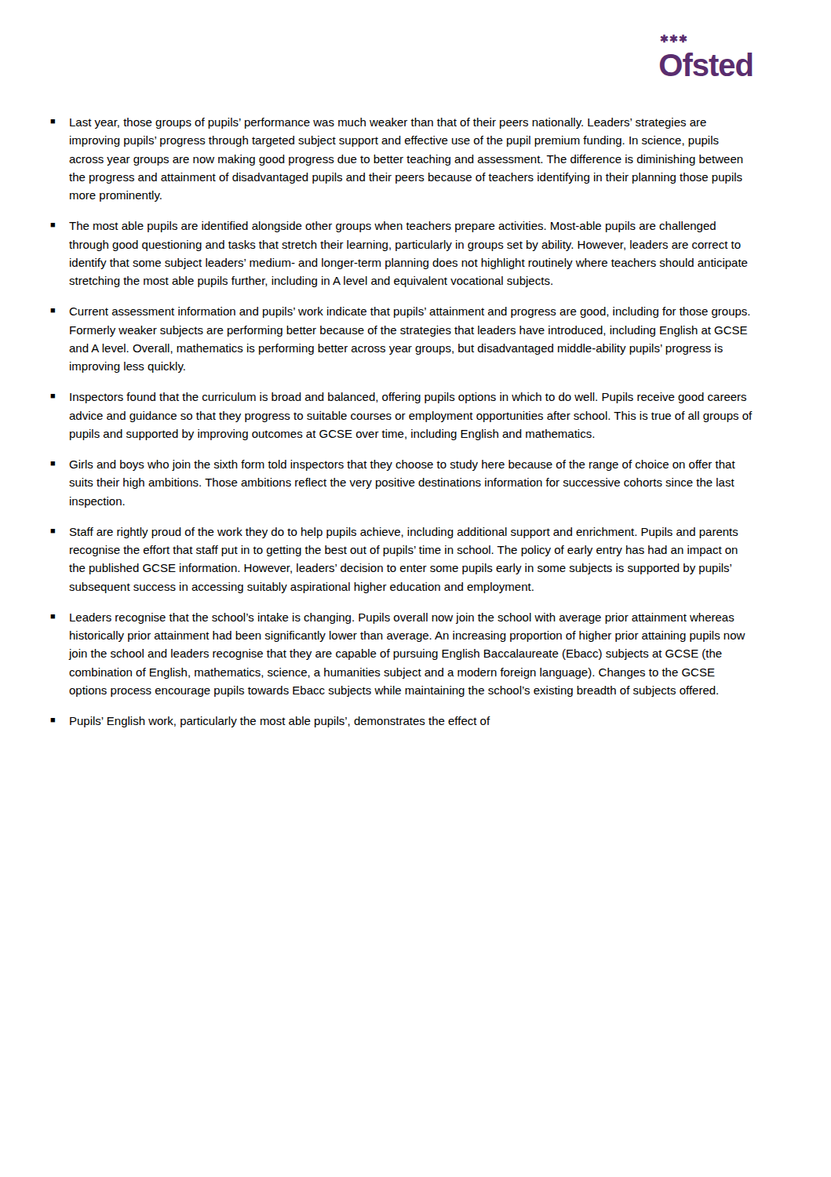✱✱✱Ofsted
Last year, those groups of pupils’ performance was much weaker than that of their peers nationally. Leaders’ strategies are improving pupils’ progress through targeted subject support and effective use of the pupil premium funding. In science, pupils across year groups are now making good progress due to better teaching and assessment. The difference is diminishing between the progress and attainment of disadvantaged pupils and their peers because of teachers identifying in their planning those pupils more prominently.
The most able pupils are identified alongside other groups when teachers prepare activities. Most-able pupils are challenged through good questioning and tasks that stretch their learning, particularly in groups set by ability. However, leaders are correct to identify that some subject leaders’ medium- and longer-term planning does not highlight routinely where teachers should anticipate stretching the most able pupils further, including in A level and equivalent vocational subjects.
Current assessment information and pupils’ work indicate that pupils’ attainment and progress are good, including for those groups. Formerly weaker subjects are performing better because of the strategies that leaders have introduced, including English at GCSE and A level. Overall, mathematics is performing better across year groups, but disadvantaged middle-ability pupils’ progress is improving less quickly.
Inspectors found that the curriculum is broad and balanced, offering pupils options in which to do well. Pupils receive good careers advice and guidance so that they progress to suitable courses or employment opportunities after school. This is true of all groups of pupils and supported by improving outcomes at GCSE over time, including English and mathematics.
Girls and boys who join the sixth form told inspectors that they choose to study here because of the range of choice on offer that suits their high ambitions. Those ambitions reflect the very positive destinations information for successive cohorts since the last inspection.
Staff are rightly proud of the work they do to help pupils achieve, including additional support and enrichment. Pupils and parents recognise the effort that staff put in to getting the best out of pupils’ time in school. The policy of early entry has had an impact on the published GCSE information. However, leaders’ decision to enter some pupils early in some subjects is supported by pupils’ subsequent success in accessing suitably aspirational higher education and employment.
Leaders recognise that the school’s intake is changing. Pupils overall now join the school with average prior attainment whereas historically prior attainment had been significantly lower than average. An increasing proportion of higher prior attaining pupils now join the school and leaders recognise that they are capable of pursuing English Baccalaureate (Ebacc) subjects at GCSE (the combination of English, mathematics, science, a humanities subject and a modern foreign language). Changes to the GCSE options process encourage pupils towards Ebacc subjects while maintaining the school’s existing breadth of subjects offered.
Pupils’ English work, particularly the most able pupils’, demonstrates the effect of